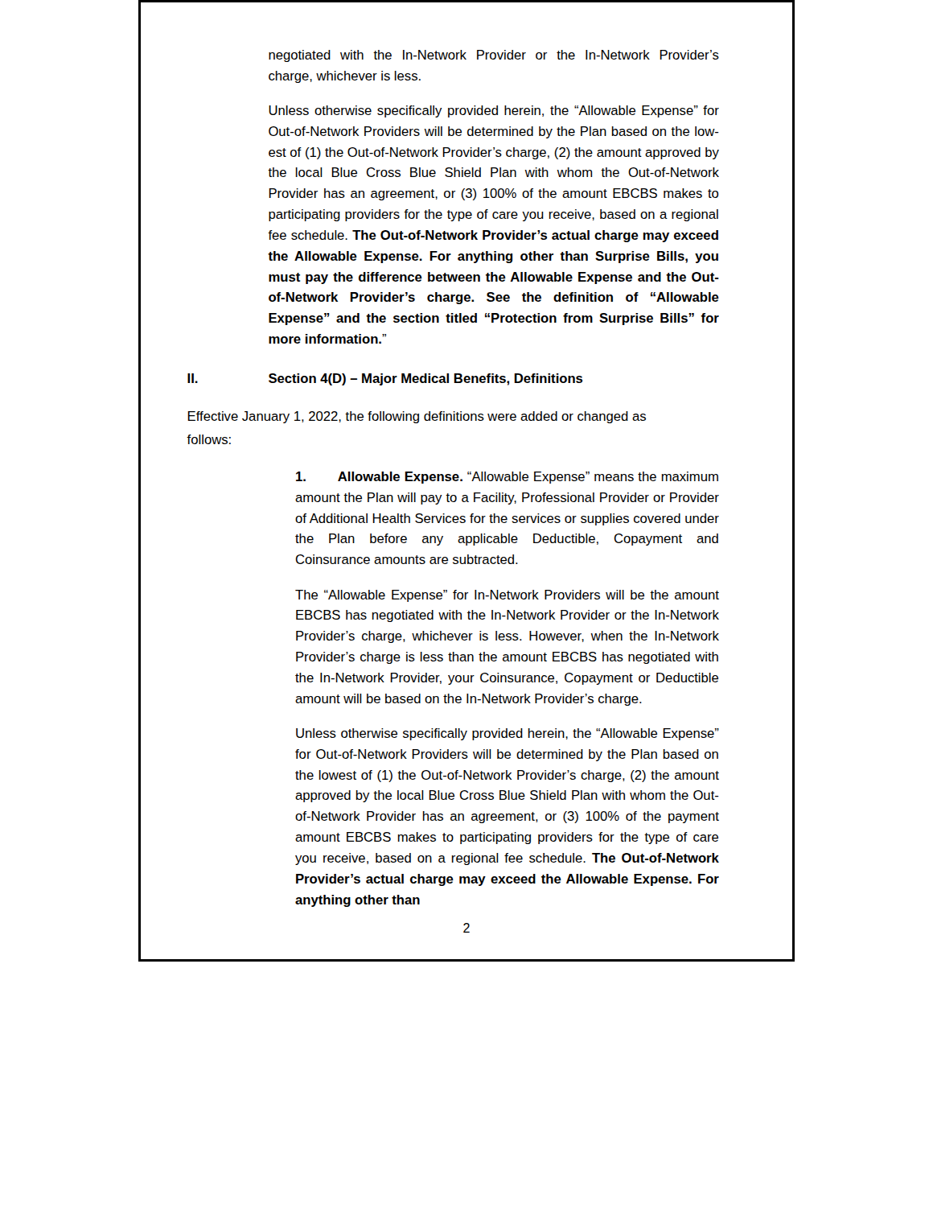negotiated with the In-Network Provider or the In-Network Provider’s charge, whichever is less.
Unless otherwise specifically provided herein, the “Allowable Expense” for Out-of-Network Providers will be determined by the Plan based on the lowest of (1) the Out-of-Network Provider’s charge, (2) the amount approved by the local Blue Cross Blue Shield Plan with whom the Out-of-Network Provider has an agreement, or (3) 100% of the amount EBCBS makes to participating providers for the type of care you receive, based on a regional fee schedule. The Out-of-Network Provider’s actual charge may exceed the Allowable Expense. For anything other than Surprise Bills, you must pay the difference between the Allowable Expense and the Out-of-Network Provider’s charge. See the definition of “Allowable Expense” and the section titled “Protection from Surprise Bills” for more information.”
II. Section 4(D) – Major Medical Benefits, Definitions
Effective January 1, 2022, the following definitions were added or changed as
follows:
1. Allowable Expense. “Allowable Expense” means the maximum amount the Plan will pay to a Facility, Professional Provider or Provider of Additional Health Services for the services or supplies covered under the Plan before any applicable Deductible, Copayment and Coinsurance amounts are subtracted.
The “Allowable Expense” for In-Network Providers will be the amount EBCBS has negotiated with the In-Network Provider or the In-Network Provider’s charge, whichever is less. However, when the In-Network Provider’s charge is less than the amount EBCBS has negotiated with the In-Network Provider, your Coinsurance, Copayment or Deductible amount will be based on the In-Network Provider’s charge.
Unless otherwise specifically provided herein, the “Allowable Expense” for Out-of-Network Providers will be determined by the Plan based on the lowest of (1) the Out-of-Network Provider’s charge, (2) the amount approved by the local Blue Cross Blue Shield Plan with whom the Out-of-Network Provider has an agreement, or (3) 100% of the payment amount EBCBS makes to participating providers for the type of care you receive, based on a regional fee schedule. The Out-of-Network Provider’s actual charge may exceed the Allowable Expense. For anything other than
2